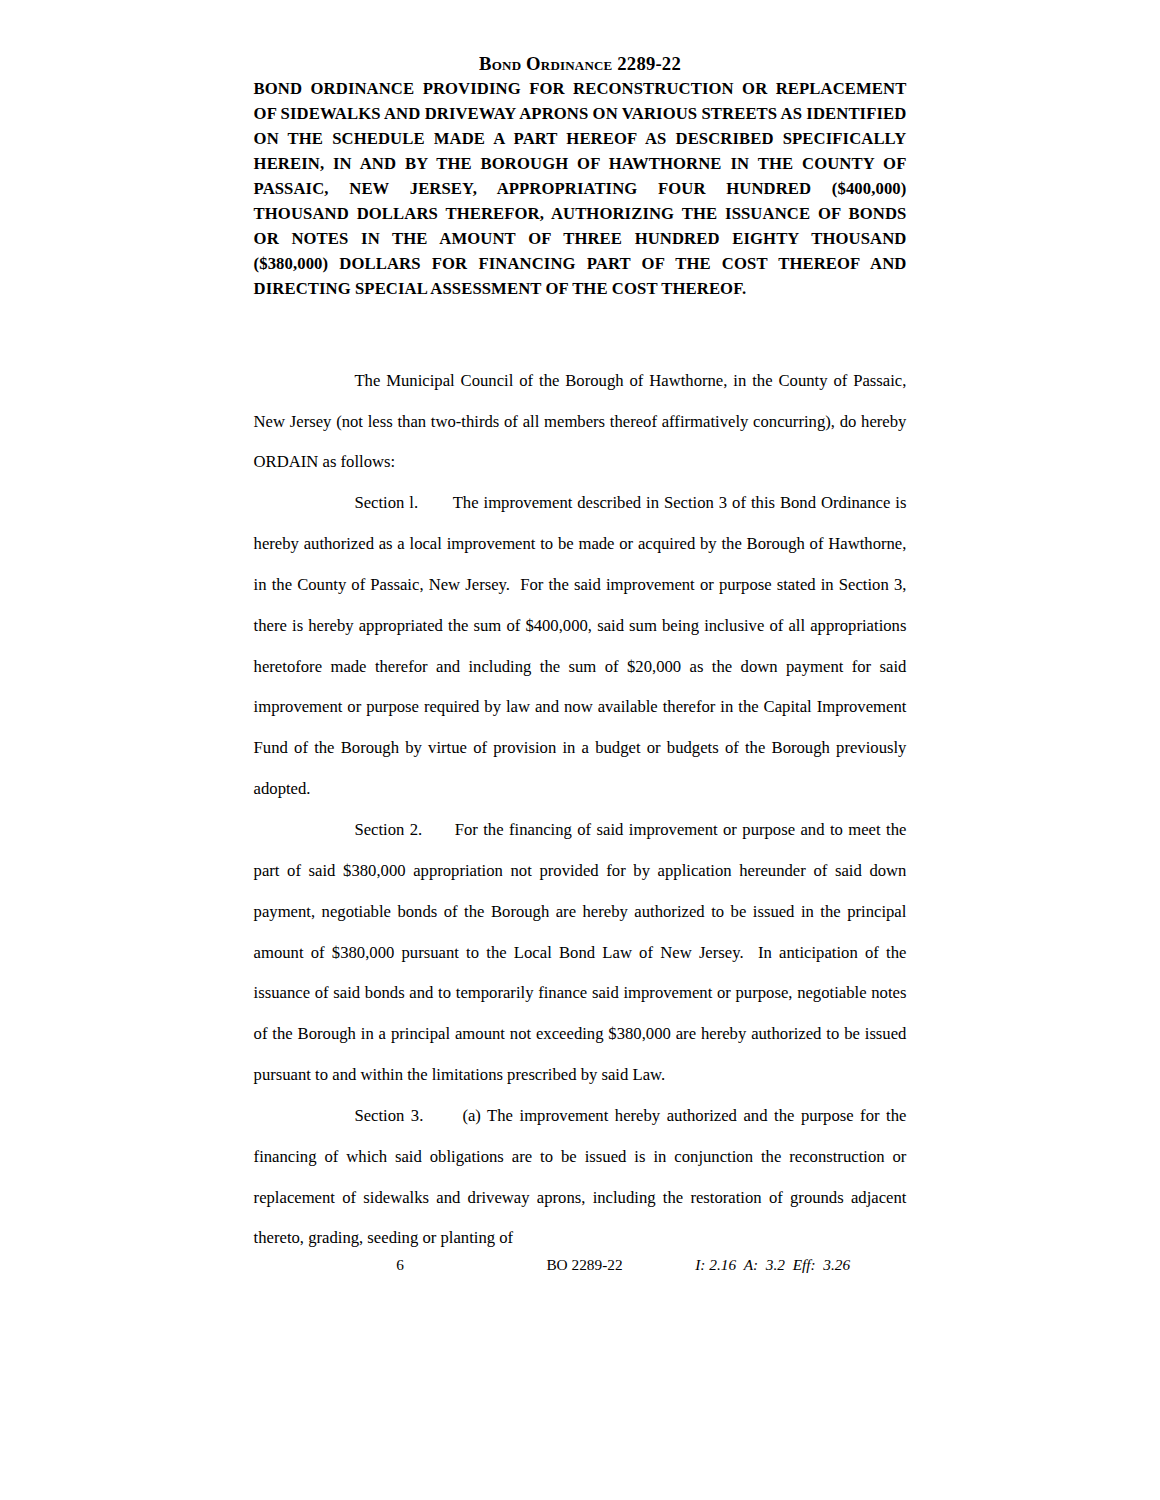Bond Ordinance 2289-22
Bond ordinance providing for reconstruction or replacement of sidewalks and driveway aprons on various streets as identified on the schedule made a part hereof as described specifically herein, in and by the Borough of Hawthorne in the County of Passaic, New Jersey, appropriating four hundred ($400,000) thousand dollars therefor, authorizing the issuance of bonds or notes in the amount of three hundred eighty thousand ($380,000) dollars for financing part of the cost thereof and directing special assessment of the cost thereof.
The Municipal Council of the Borough of Hawthorne, in the County of Passaic, New Jersey (not less than two-thirds of all members thereof affirmatively concurring), do hereby ORDAIN as follows:
Section l. The improvement described in Section 3 of this Bond Ordinance is hereby authorized as a local improvement to be made or acquired by the Borough of Hawthorne, in the County of Passaic, New Jersey. For the said improvement or purpose stated in Section 3, there is hereby appropriated the sum of $400,000, said sum being inclusive of all appropriations heretofore made therefor and including the sum of $20,000 as the down payment for said improvement or purpose required by law and now available therefor in the Capital Improvement Fund of the Borough by virtue of provision in a budget or budgets of the Borough previously adopted.
Section 2. For the financing of said improvement or purpose and to meet the part of said $380,000 appropriation not provided for by application hereunder of said down payment, negotiable bonds of the Borough are hereby authorized to be issued in the principal amount of $380,000 pursuant to the Local Bond Law of New Jersey. In anticipation of the issuance of said bonds and to temporarily finance said improvement or purpose, negotiable notes of the Borough in a principal amount not exceeding $380,000 are hereby authorized to be issued pursuant to and within the limitations prescribed by said Law.
Section 3. (a) The improvement hereby authorized and the purpose for the financing of which said obligations are to be issued is in conjunction the reconstruction or replacement of sidewalks and driveway aprons, including the restoration of grounds adjacent thereto, grading, seeding or planting of
6 BO 2289-22 I: 2.16 A: 3.2 Eff: 3.26